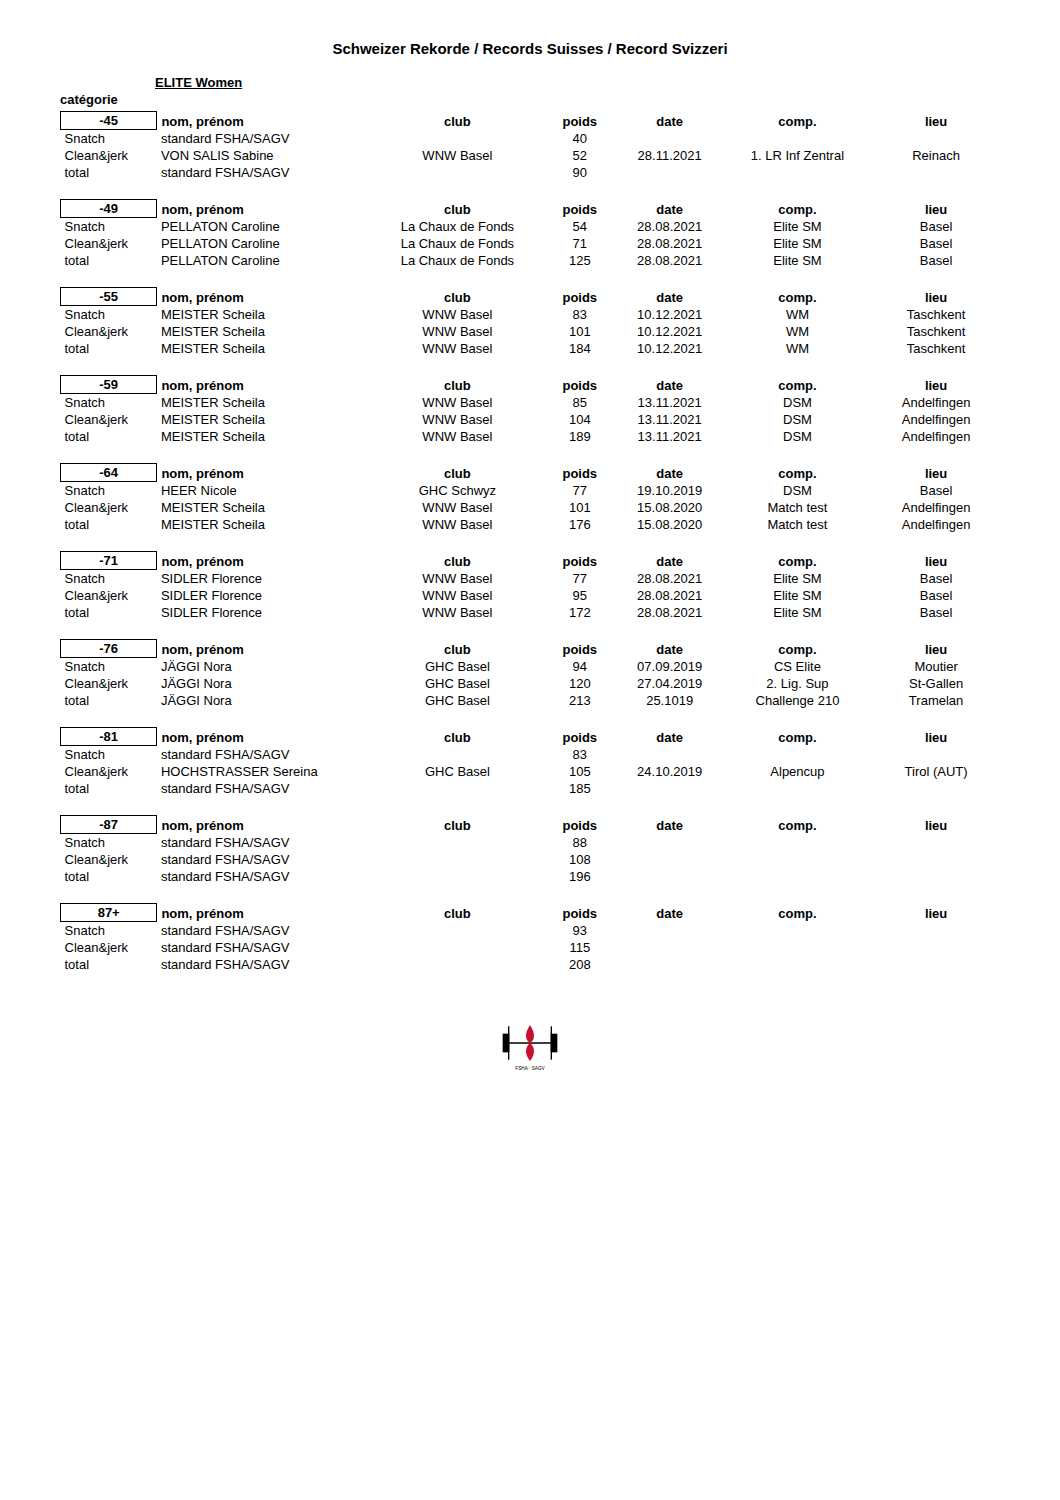Schweizer Rekorde / Records Suisses / Record Svizzeri
ELITE Women
catégorie
| -45 | nom, prénom | club | poids | date | comp. | lieu |
| --- | --- | --- | --- | --- | --- | --- |
| Snatch | standard FSHA/SAGV | | 40 | | | |
| Clean&jerk | VON SALIS Sabine | WNW Basel | 52 | 28.11.2021 | 1. LR Inf Zentral | Reinach |
| total | standard FSHA/SAGV | | 90 | | | |
| -49 | nom, prénom | club | poids | date | comp. | lieu |
| --- | --- | --- | --- | --- | --- | --- |
| Snatch | PELLATON Caroline | La Chaux de Fonds | 54 | 28.08.2021 | Elite SM | Basel |
| Clean&jerk | PELLATON Caroline | La Chaux de Fonds | 71 | 28.08.2021 | Elite SM | Basel |
| total | PELLATON Caroline | La Chaux de Fonds | 125 | 28.08.2021 | Elite SM | Basel |
| -55 | nom, prénom | club | poids | date | comp. | lieu |
| --- | --- | --- | --- | --- | --- | --- |
| Snatch | MEISTER Scheila | WNW Basel | 83 | 10.12.2021 | WM | Taschkent |
| Clean&jerk | MEISTER Scheila | WNW Basel | 101 | 10.12.2021 | WM | Taschkent |
| total | MEISTER Scheila | WNW Basel | 184 | 10.12.2021 | WM | Taschkent |
| -59 | nom, prénom | club | poids | date | comp. | lieu |
| --- | --- | --- | --- | --- | --- | --- |
| Snatch | MEISTER Scheila | WNW Basel | 85 | 13.11.2021 | DSM | Andelfingen |
| Clean&jerk | MEISTER Scheila | WNW Basel | 104 | 13.11.2021 | DSM | Andelfingen |
| total | MEISTER Scheila | WNW Basel | 189 | 13.11.2021 | DSM | Andelfingen |
| -64 | nom, prénom | club | poids | date | comp. | lieu |
| --- | --- | --- | --- | --- | --- | --- |
| Snatch | HEER Nicole | GHC Schwyz | 77 | 19.10.2019 | DSM | Basel |
| Clean&jerk | MEISTER Scheila | WNW Basel | 101 | 15.08.2020 | Match test | Andelfingen |
| total | MEISTER Scheila | WNW Basel | 176 | 15.08.2020 | Match test | Andelfingen |
| -71 | nom, prénom | club | poids | date | comp. | lieu |
| --- | --- | --- | --- | --- | --- | --- |
| Snatch | SIDLER Florence | WNW Basel | 77 | 28.08.2021 | Elite SM | Basel |
| Clean&jerk | SIDLER Florence | WNW Basel | 95 | 28.08.2021 | Elite SM | Basel |
| total | SIDLER Florence | WNW Basel | 172 | 28.08.2021 | Elite SM | Basel |
| -76 | nom, prénom | club | poids | date | comp. | lieu |
| --- | --- | --- | --- | --- | --- | --- |
| Snatch | JÄGGI Nora | GHC Basel | 94 | 07.09.2019 | CS Elite | Moutier |
| Clean&jerk | JÄGGI Nora | GHC Basel | 120 | 27.04.2019 | 2. Lig. Sup | St-Gallen |
| total | JÄGGI Nora | GHC Basel | 213 | 25.1019 | Challenge 210 | Tramelan |
| -81 | nom, prénom | club | poids | date | comp. | lieu |
| --- | --- | --- | --- | --- | --- | --- |
| Snatch | standard FSHA/SAGV | | 83 | | | |
| Clean&jerk | HOCHSTRASSER Sereina | GHC Basel | 105 | 24.10.2019 | Alpencup | Tirol (AUT) |
| total | standard FSHA/SAGV | | 185 | | | |
| -87 | nom, prénom | club | poids | date | comp. | lieu |
| --- | --- | --- | --- | --- | --- | --- |
| Snatch | standard FSHA/SAGV | | 88 | | | |
| Clean&jerk | standard FSHA/SAGV | | 108 | | | |
| total | standard FSHA/SAGV | | 196 | | | |
| 87+ | nom, prénom | club | poids | date | comp. | lieu |
| --- | --- | --- | --- | --- | --- | --- |
| Snatch | standard FSHA/SAGV | | 93 | | | |
| Clean&jerk | standard FSHA/SAGV | | 115 | | | |
| total | standard FSHA/SAGV | | 208 | | | |
FSHA · SAGV